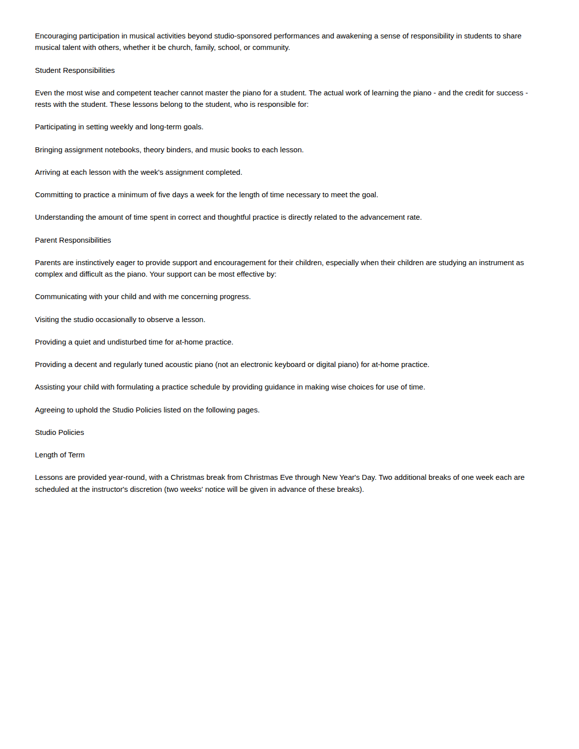Encouraging participation in musical activities beyond studio-sponsored performances and awakening a sense of responsibility in students to share musical talent with others, whether it be church, family, school, or community.
Student Responsibilities
Even the most wise and competent teacher cannot master the piano for a student. The actual work of learning the piano - and the credit for success - rests with the student. These lessons belong to the student, who is responsible for:
Participating in setting weekly and long-term goals.
Bringing assignment notebooks, theory binders, and music books to each lesson.
Arriving at each lesson with the week's assignment completed.
Committing to practice a minimum of five days a week for the length of time necessary to meet the goal.
Understanding the amount of time spent in correct and thoughtful practice is directly related to the advancement rate.
Parent Responsibilities
Parents are instinctively eager to provide support and encouragement for their children, especially when their children are studying an instrument as complex and difficult as the piano. Your support can be most effective by:
Communicating with your child and with me concerning progress.
Visiting the studio occasionally to observe a lesson.
Providing a quiet and undisturbed time for at-home practice.
Providing a decent and regularly tuned acoustic piano (not an electronic keyboard or digital piano) for at-home practice.
Assisting your child with formulating a practice schedule by providing guidance in making wise choices for use of time.
Agreeing to uphold the Studio Policies listed on the following pages.
Studio Policies
Length of Term
Lessons are provided year-round, with a Christmas break from Christmas Eve through New Year's Day. Two additional breaks of one week each are scheduled at the instructor's discretion (two weeks' notice will be given in advance of these breaks).